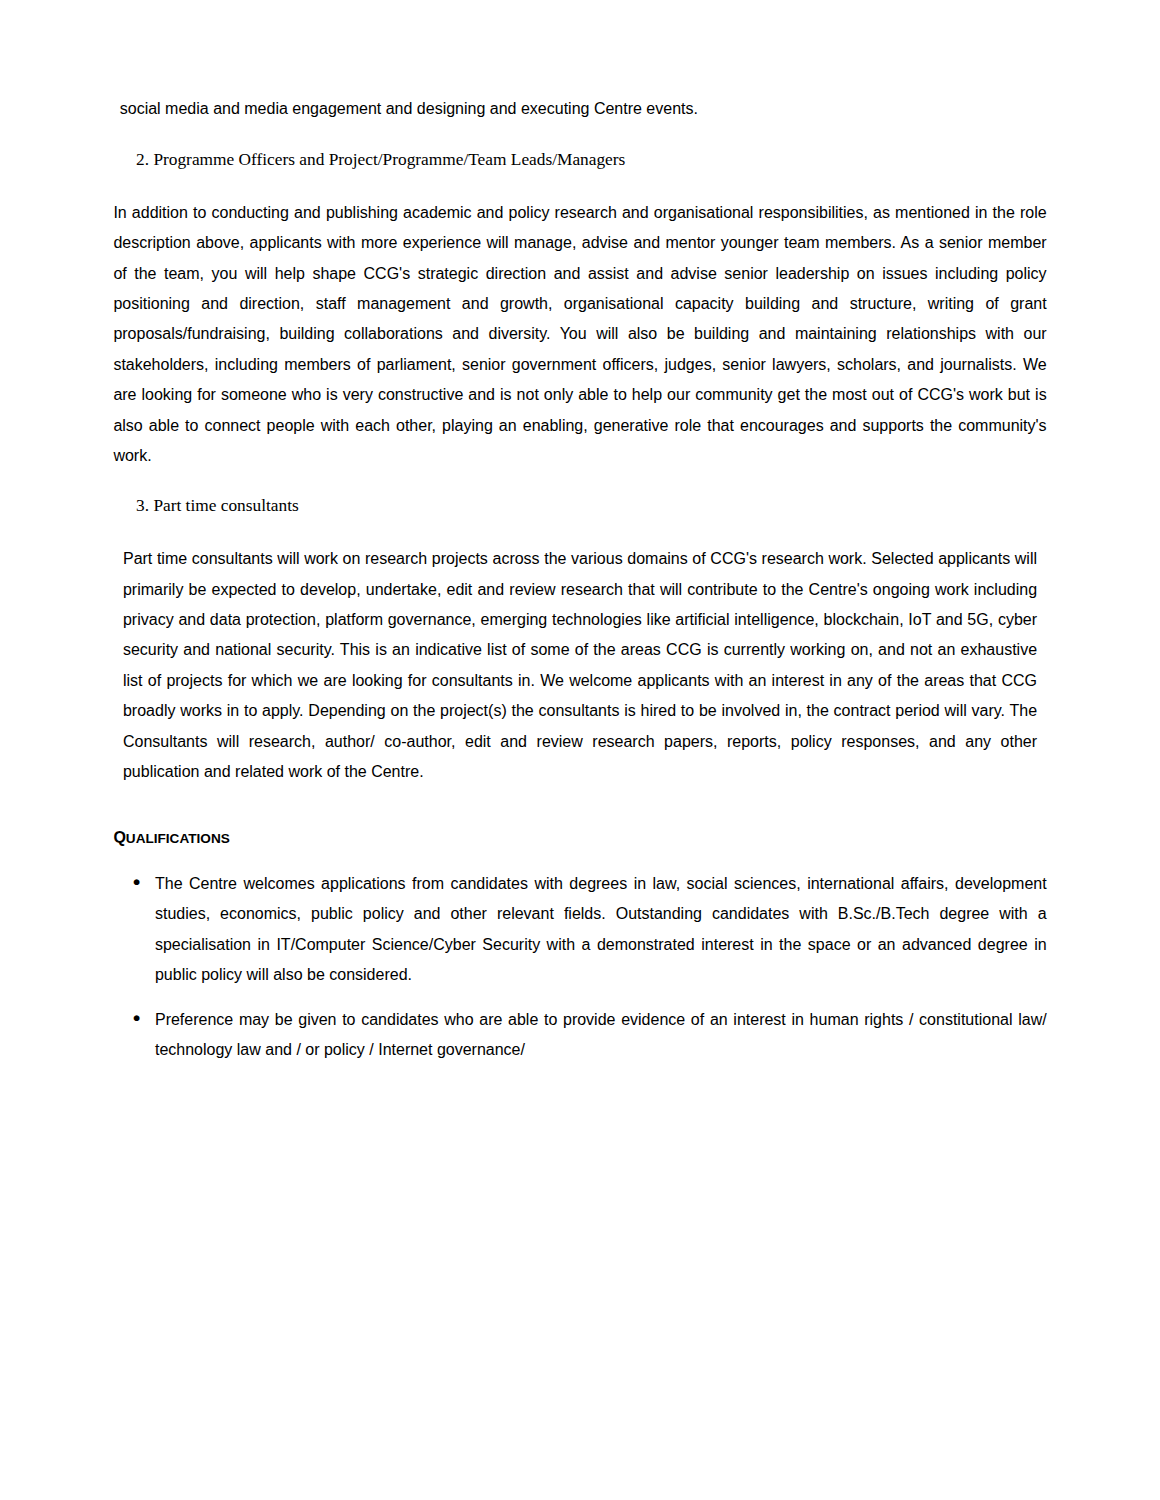social media and media engagement and designing and executing Centre events.
Programme Officers and Project/Programme/Team Leads/Managers
In addition to conducting and publishing academic and policy research and organisational responsibilities, as mentioned in the role description above, applicants with more experience will manage, advise and mentor younger team members. As a senior member of the team, you will help shape CCG's strategic direction and assist and advise senior leadership on issues including policy positioning and direction, staff management and growth, organisational capacity building and structure, writing of grant proposals/fundraising, building collaborations and diversity. You will also be building and maintaining relationships with our stakeholders, including members of parliament, senior government officers, judges, senior lawyers, scholars, and journalists. We are looking for someone who is very constructive and is not only able to help our community get the most out of CCG's work but is also able to connect people with each other, playing an enabling, generative role that encourages and supports the community's work.
Part time consultants
Part time consultants will work on research projects across the various domains of CCG's research work. Selected applicants will primarily be expected to develop, undertake, edit and review research that will contribute to the Centre's ongoing work including privacy and data protection, platform governance, emerging technologies like artificial intelligence, blockchain, IoT and 5G, cyber security and national security. This is an indicative list of some of the areas CCG is currently working on, and not an exhaustive list of projects for which we are looking for consultants in. We welcome applicants with an interest in any of the areas that CCG broadly works in to apply. Depending on the project(s) the consultants is hired to be involved in, the contract period will vary. The Consultants will research, author/ co-author, edit and review research papers, reports, policy responses, and any other publication and related work of the Centre.
QUALIFICATIONS
The Centre welcomes applications from candidates with degrees in law, social sciences, international affairs, development studies, economics, public policy and other relevant fields. Outstanding candidates with B.Sc./B.Tech degree with a specialisation in IT/Computer Science/Cyber Security with a demonstrated interest in the space or an advanced degree in public policy will also be considered.
Preference may be given to candidates who are able to provide evidence of an interest in human rights / constitutional law/ technology law and / or policy / Internet governance/